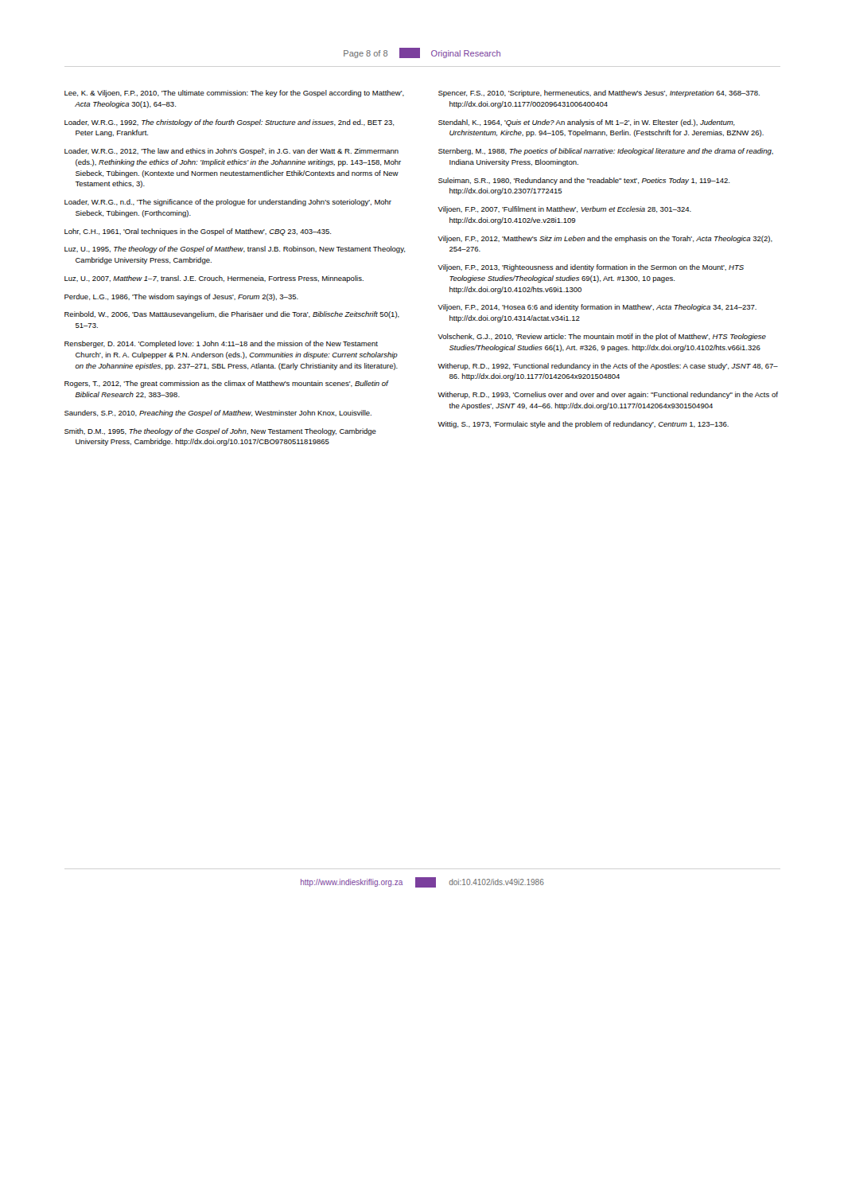Page 8 of 8 Original Research
Lee, K. & Viljoen, F.P., 2010, 'The ultimate commission: The key for the Gospel according to Matthew', Acta Theologica 30(1), 64–83.
Loader, W.R.G., 1992, The christology of the fourth Gospel: Structure and issues, 2nd ed., BET 23, Peter Lang, Frankfurt.
Loader, W.R.G., 2012, 'The law and ethics in John's Gospel', in J.G. van der Watt & R. Zimmermann (eds.), Rethinking the ethics of John: 'Implicit ethics' in the Johannine writings, pp. 143–158, Mohr Siebeck, Tübingen. (Kontexte und Normen neutestamentlicher Ethik/Contexts and norms of New Testament ethics, 3).
Loader, W.R.G., n.d., 'The significance of the prologue for understanding John's soteriology', Mohr Siebeck, Tübingen. (Forthcoming).
Lohr, C.H., 1961, 'Oral techniques in the Gospel of Matthew', CBQ 23, 403–435.
Luz, U., 1995, The theology of the Gospel of Matthew, transl J.B. Robinson, New Testament Theology, Cambridge University Press, Cambridge.
Luz, U., 2007, Matthew 1–7, transl. J.E. Crouch, Hermeneia, Fortress Press, Minneapolis.
Perdue, L.G., 1986, 'The wisdom sayings of Jesus', Forum 2(3), 3–35.
Reinbold, W., 2006, 'Das Mattäusevangelium, die Pharisäer und die Tora', Biblische Zeitschrift 50(1), 51–73.
Rensberger, D. 2014. 'Completed love: 1 John 4:11–18 and the mission of the New Testament Church', in R. A. Culpepper & P.N. Anderson (eds.), Communities in dispute: Current scholarship on the Johannine epistles, pp. 237–271, SBL Press, Atlanta. (Early Christianity and its literature).
Rogers, T., 2012, 'The great commission as the climax of Matthew's mountain scenes', Bulletin of Biblical Research 22, 383–398.
Saunders, S.P., 2010, Preaching the Gospel of Matthew, Westminster John Knox, Louisville.
Smith, D.M., 1995, The theology of the Gospel of John, New Testament Theology, Cambridge University Press, Cambridge. http://dx.doi.org/10.1017/CBO9780511819865
Spencer, F.S., 2010, 'Scripture, hermeneutics, and Matthew's Jesus', Interpretation 64, 368–378. http://dx.doi.org/10.1177/002096431006400404
Stendahl, K., 1964, 'Quis et Unde? An analysis of Mt 1–2', in W. Eltester (ed.), Judentum, Urchristentum, Kirche, pp. 94–105, Töpelmann, Berlin. (Festschrift for J. Jeremias, BZNW 26).
Sternberg, M., 1988, The poetics of biblical narrative: Ideological literature and the drama of reading, Indiana University Press, Bloomington.
Suleiman, S.R., 1980, 'Redundancy and the "readable" text', Poetics Today 1, 119–142. http://dx.doi.org/10.2307/1772415
Viljoen, F.P., 2007, 'Fulfilment in Matthew', Verbum et Ecclesia 28, 301–324. http://dx.doi.org/10.4102/ve.v28i1.109
Viljoen, F.P., 2012, 'Matthew's Sitz im Leben and the emphasis on the Torah', Acta Theologica 32(2), 254–276.
Viljoen, F.P., 2013, 'Righteousness and identity formation in the Sermon on the Mount', HTS Teologiese Studies/Theological studies 69(1), Art. #1300, 10 pages. http://dx.doi.org/10.4102/hts.v69i1.1300
Viljoen, F.P., 2014, 'Hosea 6:6 and identity formation in Matthew', Acta Theologica 34, 214–237. http://dx.doi.org/10.4314/actat.v34i1.12
Volschenk, G.J., 2010, 'Review article: The mountain motif in the plot of Matthew', HTS Teologiese Studies/Theological Studies 66(1), Art. #326, 9 pages. http://dx.doi.org/10.4102/hts.v66i1.326
Witherup, R.D., 1992, 'Functional redundancy in the Acts of the Apostles: A case study', JSNT 48, 67–86. http://dx.doi.org/10.1177/0142064x9201504804
Witherup, R.D., 1993, 'Cornelius over and over and over again: "Functional redundancy" in the Acts of the Apostles', JSNT 49, 44–66. http://dx.doi.org/10.1177/0142064x9301504904
Wittig, S., 1973, 'Formulaic style and the problem of redundancy', Centrum 1, 123–136.
http://www.indieskriflig.org.za doi:10.4102/ids.v49i2.1986